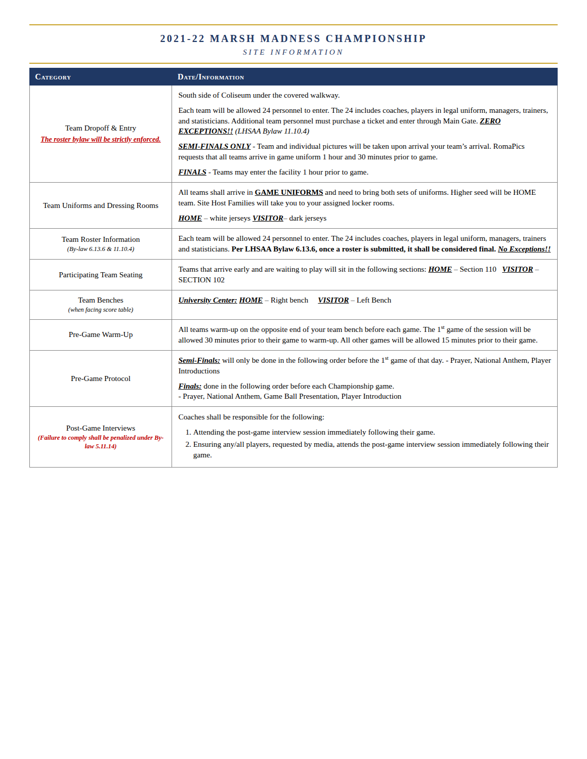2021-22 Marsh Madness Championship
Site Information
| Category | Date/Information |
| --- | --- |
| Team Dropoff & Entry The roster bylaw will be strictly enforced. | South side of Coliseum under the covered walkway. Each team will be allowed 24 personnel to enter. The 24 includes coaches, players in legal uniform, managers, trainers, and statisticians. Additional team personnel must purchase a ticket and enter through Main Gate. ZERO EXCEPTIONS!! (LHSAA Bylaw 11.10.4) SEMI-FINALS ONLY - Team and individual pictures will be taken upon arrival your team’s arrival. RomaPics requests that all teams arrive in game uniform 1 hour and 30 minutes prior to game. FINALS - Teams may enter the facility 1 hour prior to game. |
| Team Uniforms and Dressing Rooms | All teams shall arrive in GAME UNIFORMS and need to bring both sets of uniforms. Higher seed will be HOME team. Site Host Families will take you to your assigned locker rooms. HOME – white jerseys VISITOR – dark jerseys |
| Team Roster Information (By-law 6.13.6 & 11.10.4) | Each team will be allowed 24 personnel to enter. The 24 includes coaches, players in legal uniform, managers, trainers and statisticians. Per LHSAA Bylaw 6.13.6, once a roster is submitted, it shall be considered final. No Exceptions!! |
| Participating Team Seating | Teams that arrive early and are waiting to play will sit in the following sections: HOME – Section 110 VISITOR – SECTION 102 |
| Team Benches (when facing score table) | University Center: HOME – Right bench VISITOR – Left Bench |
| Pre-Game Warm-Up | All teams warm-up on the opposite end of your team bench before each game. The 1 st game of the session will be allowed 30 minutes prior to their game to warm-up. All other games will be allowed 15 minutes prior to their game. |
| Pre-Game Protocol | Semi-Finals: will only be done in the following order before the 1 st game of that day. - Prayer, National Anthem, Player Introductions Finals: done in the following order before each Championship game. - Prayer, National Anthem, Game Ball Presentation, Player Introduction |
| Post-Game Interviews (Failure to comply shall be penalized under By-law 5.11.14) | Coaches shall be responsible for the following: Attending the post-game interview session immediately following their game. Ensuring any/all players, requested by media, attends the post-game interview session immediately following their game. |